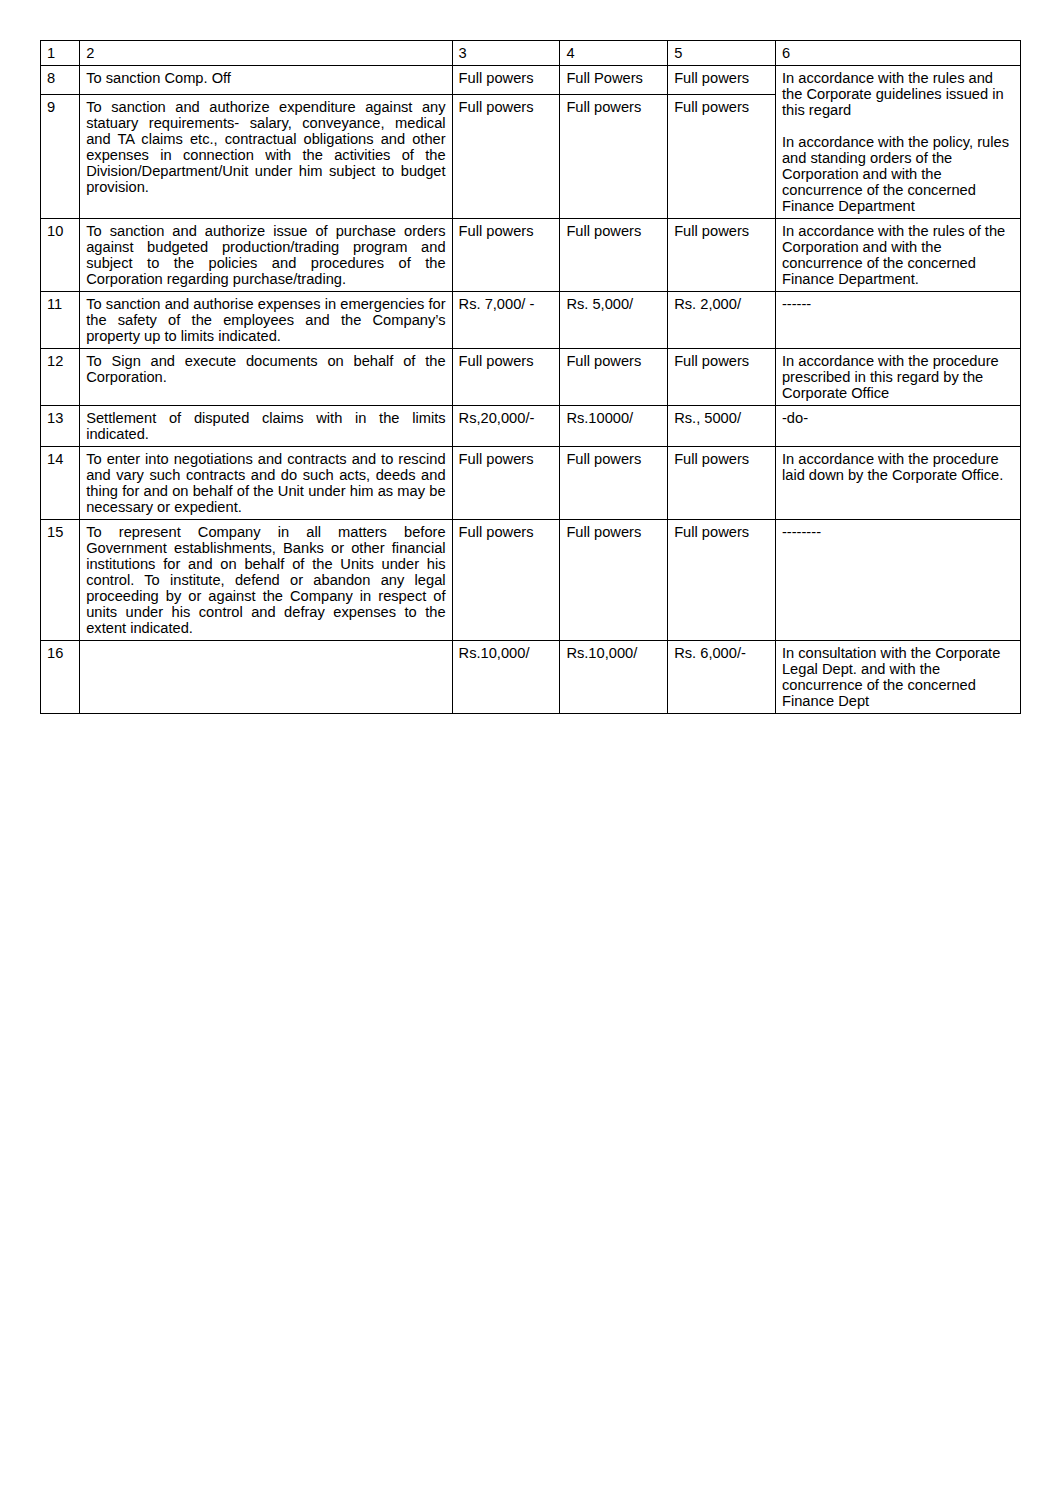| 1 | 2 | 3 | 4 | 5 | 6 |
| --- | --- | --- | --- | --- | --- |
| 8 | To sanction Comp. Off | Full powers | Full Powers | Full powers | In accordance with the rules and the Corporate guidelines issued in this regard In accordance with the policy, rules and standing orders of the Corporation and with the concurrence of the concerned Finance Department |
| 9 | To sanction and authorize expenditure against any statuary requirements- salary, conveyance, medical and TA claims etc., contractual obligations and other expenses in connection with the activities of the Division/Department/Unit under him subject to budget provision. | Full powers | Full powers | Full powers |
| 10 | To sanction and authorize issue of purchase orders against budgeted production/trading program and subject to the policies and procedures of the Corporation regarding purchase/trading. | Full powers | Full powers | Full powers | In accordance with the rules of the Corporation and with the concurrence of the concerned Finance Department. |
| 11 | To sanction and authorise expenses in emergencies for the safety of the employees and the Company’s property up to limits indicated. | Rs. 7,000/ - | Rs. 5,000/ | Rs. 2,000/ | ------ |
| 12 | To Sign and execute documents on behalf of the Corporation. | Full powers | Full powers | Full powers | In accordance with the procedure prescribed in this regard by the Corporate Office |
| 13 | Settlement of disputed claims with in the limits indicated. | Rs,20,000/- | Rs.10000/ | Rs., 5000/ | -do- |
| 14 | To enter into negotiations and contracts and to rescind and vary such contracts and do such acts, deeds and thing for and on behalf of the Unit under him as may be necessary or expedient. | Full powers | Full powers | Full powers | In accordance with the procedure laid down by the Corporate Office. |
| 15 | To represent Company in all matters before Government establishments, Banks or other financial institutions for and on behalf of the Units under his control. To institute, defend or abandon any legal proceeding by or against the Company in respect of units under his control and defray expenses to the extent indicated. | Full powers | Full powers | Full powers | -------- |
| 16 | | Rs.10,000/ | Rs.10,000/ | Rs. 6,000/- | In consultation with the Corporate Legal Dept. and with the concurrence of the concerned Finance Dept |